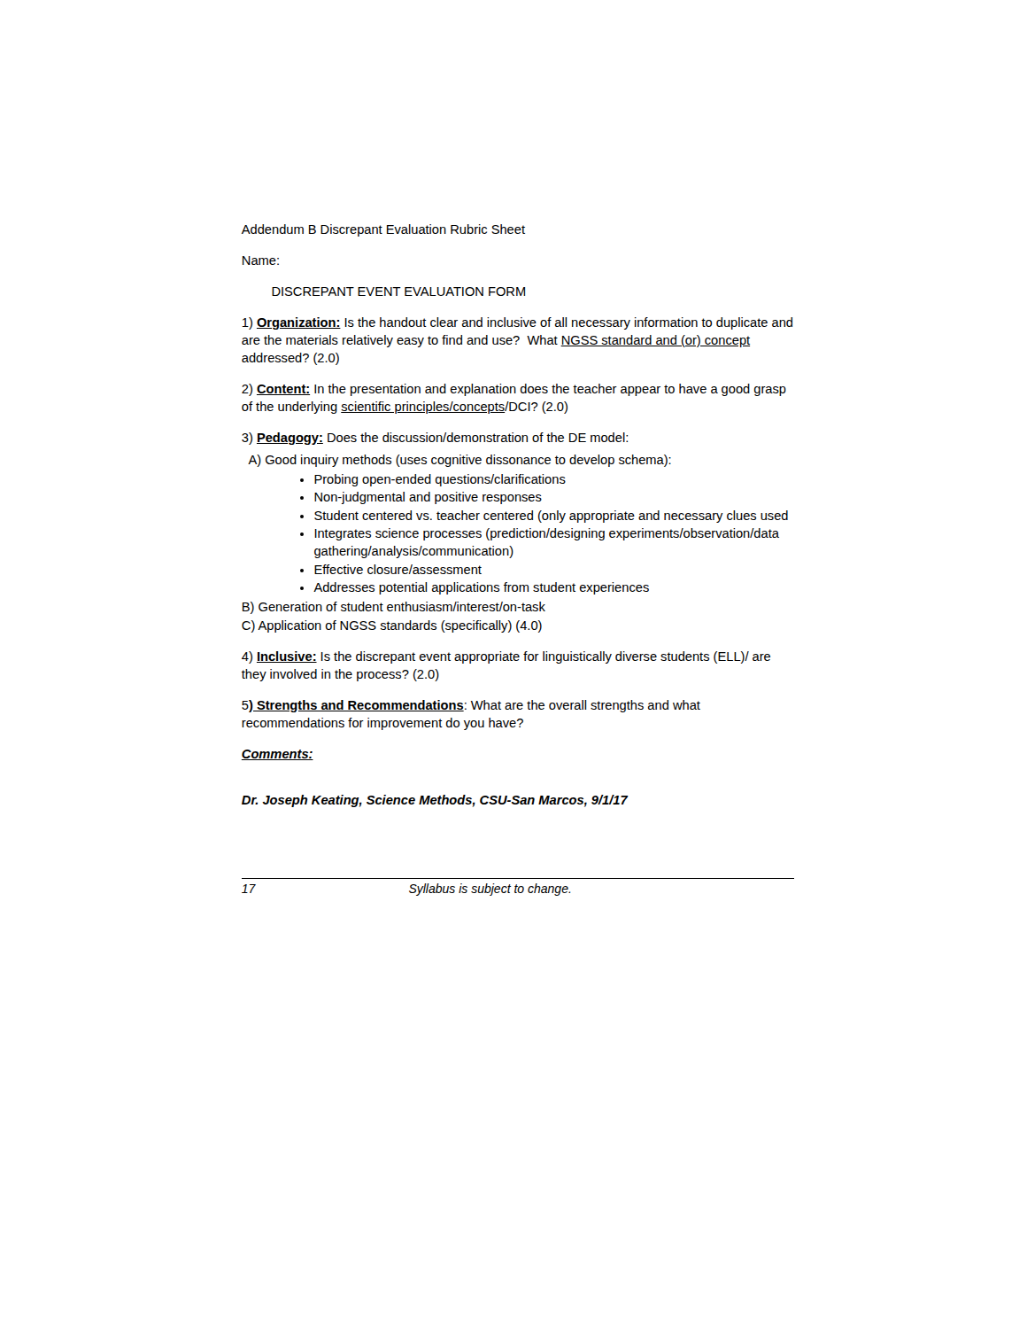Addendum B Discrepant Evaluation Rubric Sheet
Name:
DISCREPANT EVENT EVALUATION FORM
1) Organization: Is the handout clear and inclusive of all necessary information to duplicate and are the materials relatively easy to find and use? What NGSS standard and (or) concept addressed? (2.0)
2) Content: In the presentation and explanation does the teacher appear to have a good grasp of the underlying scientific principles/concepts/DCI? (2.0)
3) Pedagogy: Does the discussion/demonstration of the DE model:
A) Good inquiry methods (uses cognitive dissonance to develop schema):
Probing open-ended questions/clarifications
Non-judgmental and positive responses
Student centered vs. teacher centered (only appropriate and necessary clues used
Integrates science processes (prediction/designing experiments/observation/data gathering/analysis/communication)
Effective closure/assessment
Addresses potential applications from student experiences
B) Generation of student enthusiasm/interest/on-task
C) Application of NGSS standards (specifically) (4.0)
4) Inclusive: Is the discrepant event appropriate for linguistically diverse students (ELL)/ are they involved in the process? (2.0)
5) Strengths and Recommendations: What are the overall strengths and what recommendations for improvement do you have?
Comments:
Dr. Joseph Keating, Science Methods, CSU-San Marcos, 9/1/17
17 Syllabus is subject to change.